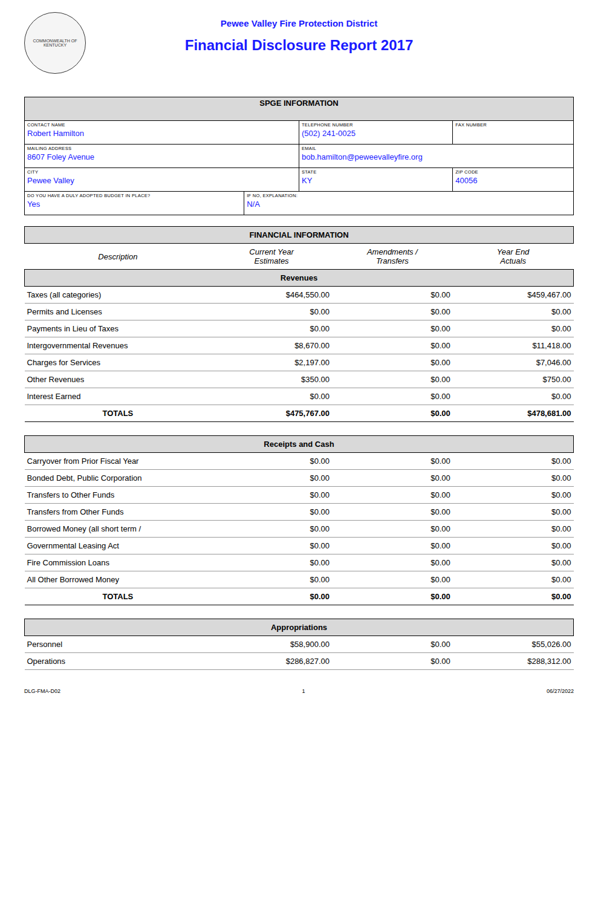COMMONWEALTH OF KENTUCKY
Pewee Valley Fire Protection District
Financial Disclosure Report 2017
| SPGE INFORMATION |
| CONTACT NAME Robert Hamilton | TELEPHONE NUMBER (502) 241-0025 | FAX NUMBER |
| MAILING ADDRESS 8607 Foley Avenue | EMAIL bob.hamilton@peweevalleyfire.org |
| CITY Pewee Valley | STATE KY | ZIP CODE 40056 |
| DO YOU HAVE A DULY ADOPTED BUDGET IN PLACE? Yes | IF NO, EXPLANATION: N/A |
| FINANCIAL INFORMATION |
| Description | Current Year Estimates | Amendments / Transfers | Year End Actuals |
| Revenues |
| Taxes (all categories) | $464,550.00 | $0.00 | $459,467.00 |
| Permits and Licenses | $0.00 | $0.00 | $0.00 |
| Payments in Lieu of Taxes | $0.00 | $0.00 | $0.00 |
| Intergovernmental Revenues | $8,670.00 | $0.00 | $11,418.00 |
| Charges for Services | $2,197.00 | $0.00 | $7,046.00 |
| Other Revenues | $350.00 | $0.00 | $750.00 |
| Interest Earned | $0.00 | $0.00 | $0.00 |
| TOTALS | $475,767.00 | $0.00 | $478,681.00 |
| Receipts and Cash |
| Carryover from Prior Fiscal Year | $0.00 | $0.00 | $0.00 |
| Bonded Debt, Public Corporation | $0.00 | $0.00 | $0.00 |
| Transfers to Other Funds | $0.00 | $0.00 | $0.00 |
| Transfers from Other Funds | $0.00 | $0.00 | $0.00 |
| Borrowed Money (all short term / | $0.00 | $0.00 | $0.00 |
| Governmental Leasing Act | $0.00 | $0.00 | $0.00 |
| Fire Commission Loans | $0.00 | $0.00 | $0.00 |
| All Other Borrowed Money | $0.00 | $0.00 | $0.00 |
| TOTALS | $0.00 | $0.00 | $0.00 |
| Appropriations |
| Personnel | $58,900.00 | $0.00 | $55,026.00 |
| Operations | $286,827.00 | $0.00 | $288,312.00 |
DLG-FMA-D02 1 06/27/2022